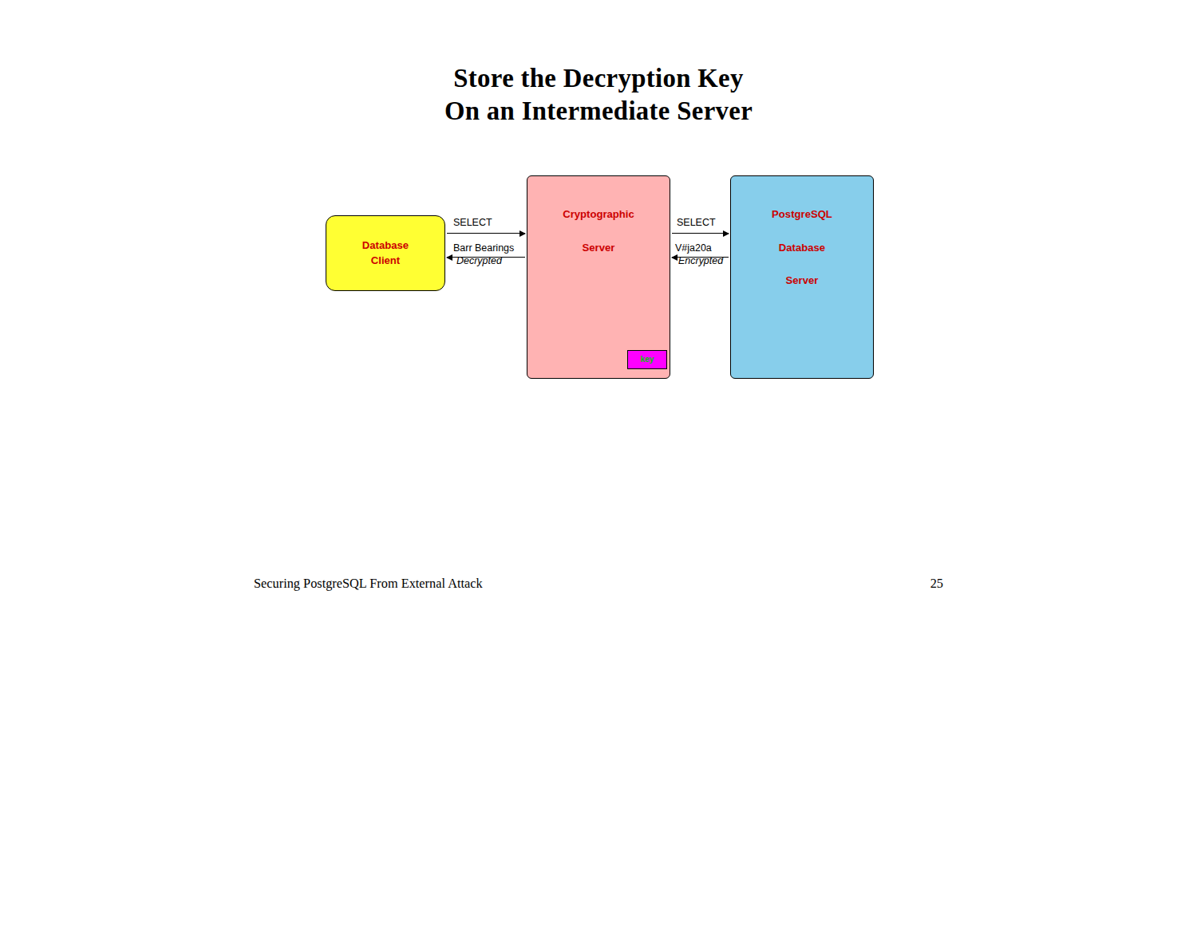Store the Decryption Key
On an Intermediate Server
Database
Client
Cryptographic
Server
key
PostgreSQL
Database
Server
SELECT
Barr Bearings
Decrypted
SELECT
V#ja20a
Encrypted
Securing PostgreSQL From External Attack 25